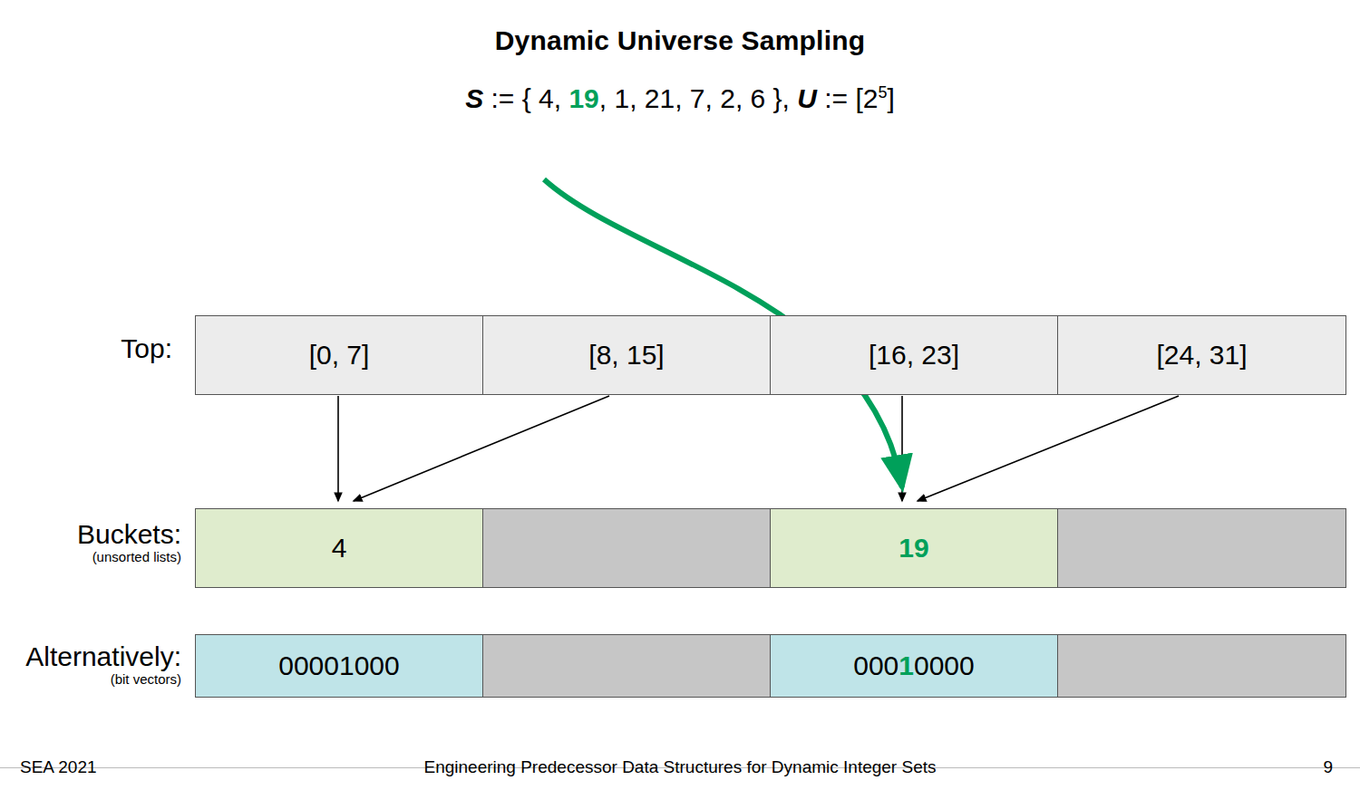Dynamic Universe Sampling
S := { 4, 19, 1, 21, 7, 2, 6 }, U := [25]
Top:
Buckets:(unsorted lists)
Alternatively:(bit vectors)
[0, 7]
[8, 15]
[16, 23]
[24, 31]
4
19
00001000
00010000
SEA 2021 Engineering Predecessor Data Structures for Dynamic Integer Sets 9